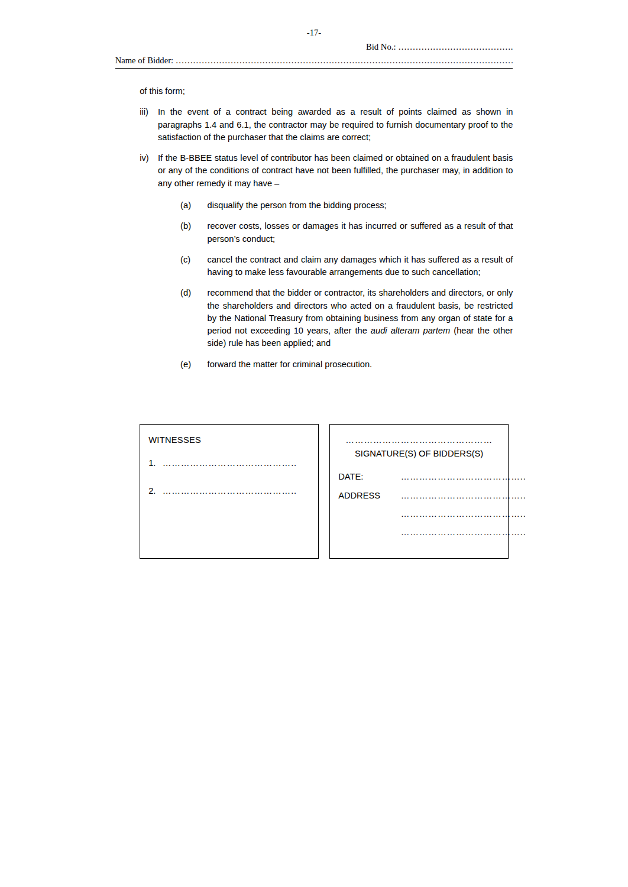-17-
Bid No.: ………………………………….
Name of Bidder: ……………………………………………………………………………………………………………….
of this form;
iii) In the event of a contract being awarded as a result of points claimed as shown in paragraphs 1.4 and 6.1, the contractor may be required to furnish documentary proof to the satisfaction of the purchaser that the claims are correct;
iv) If the B-BBEE status level of contributor has been claimed or obtained on a fraudulent basis or any of the conditions of contract have not been fulfilled, the purchaser may, in addition to any other remedy it may have –
(a) disqualify the person from the bidding process;
(b) recover costs, losses or damages it has incurred or suffered as a result of that person’s conduct;
(c) cancel the contract and claim any damages which it has suffered as a result of having to make less favourable arrangements due to such cancellation;
(d) recommend that the bidder or contractor, its shareholders and directors, or only the shareholders and directors who acted on a fraudulent basis, be restricted by the National Treasury from obtaining business from any organ of state for a period not exceeding 10 years, after the audi alteram partem (hear the other side) rule has been applied; and
(e) forward the matter for criminal prosecution.
WITNESSES
1.……………………………………..
2.……………………………………..
………………………………………… SIGNATURE(S) OF BIDDERS(S)
DATE: …………………………………..
ADDRESS …………………………………..
…………………………………..
…………………………………..